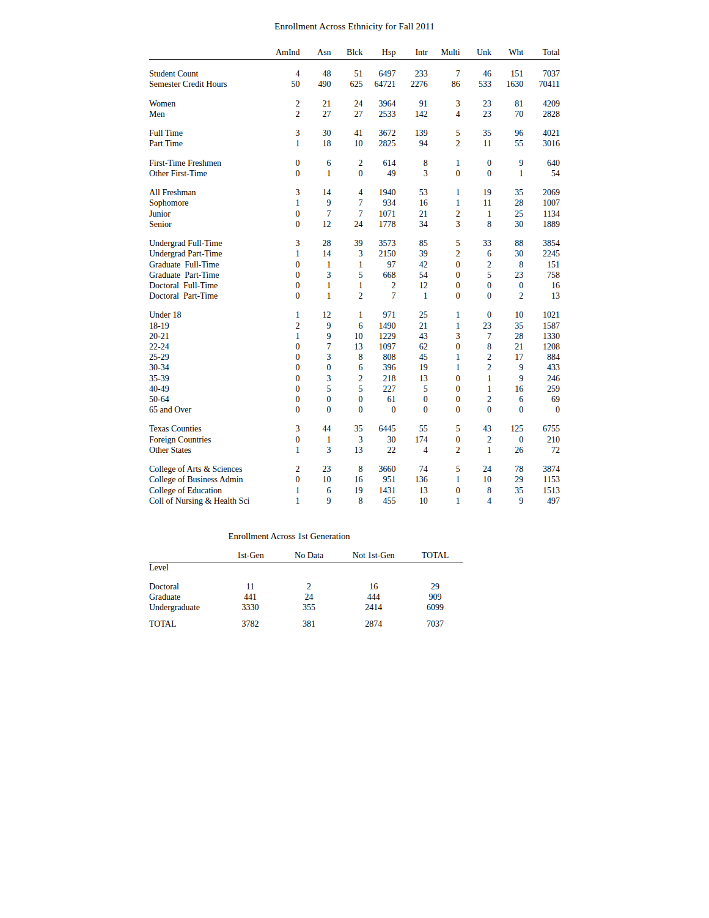Enrollment Across Ethnicity for Fall 2011
| | AmInd | Asn | Blck | Hsp | Intr | Multi | Unk | Wht | Total |
| --- | --- | --- | --- | --- | --- | --- | --- | --- | --- |
| Student Count | 4 | 48 | 51 | 6497 | 233 | 7 | 46 | 151 | 7037 |
| Semester Credit Hours | 50 | 490 | 625 | 64721 | 2276 | 86 | 533 | 1630 | 70411 |
| Women | 2 | 21 | 24 | 3964 | 91 | 3 | 23 | 81 | 4209 |
| Men | 2 | 27 | 27 | 2533 | 142 | 4 | 23 | 70 | 2828 |
| Full Time | 3 | 30 | 41 | 3672 | 139 | 5 | 35 | 96 | 4021 |
| Part Time | 1 | 18 | 10 | 2825 | 94 | 2 | 11 | 55 | 3016 |
| First-Time Freshmen | 0 | 6 | 2 | 614 | 8 | 1 | 0 | 9 | 640 |
| Other First-Time | 0 | 1 | 0 | 49 | 3 | 0 | 0 | 1 | 54 |
| All Freshman | 3 | 14 | 4 | 1940 | 53 | 1 | 19 | 35 | 2069 |
| Sophomore | 1 | 9 | 7 | 934 | 16 | 1 | 11 | 28 | 1007 |
| Junior | 0 | 7 | 7 | 1071 | 21 | 2 | 1 | 25 | 1134 |
| Senior | 0 | 12 | 24 | 1778 | 34 | 3 | 8 | 30 | 1889 |
| Undergrad Full-Time | 3 | 28 | 39 | 3573 | 85 | 5 | 33 | 88 | 3854 |
| Undergrad Part-Time | 1 | 14 | 3 | 2150 | 39 | 2 | 6 | 30 | 2245 |
| Graduate Full-Time | 0 | 1 | 1 | 97 | 42 | 0 | 2 | 8 | 151 |
| Graduate Part-Time | 0 | 3 | 5 | 668 | 54 | 0 | 5 | 23 | 758 |
| Doctoral Full-Time | 0 | 1 | 1 | 2 | 12 | 0 | 0 | 0 | 16 |
| Doctoral Part-Time | 0 | 1 | 2 | 7 | 1 | 0 | 0 | 2 | 13 |
| Under 18 | 1 | 12 | 1 | 971 | 25 | 1 | 0 | 10 | 1021 |
| 18-19 | 2 | 9 | 6 | 1490 | 21 | 1 | 23 | 35 | 1587 |
| 20-21 | 1 | 9 | 10 | 1229 | 43 | 3 | 7 | 28 | 1330 |
| 22-24 | 0 | 7 | 13 | 1097 | 62 | 0 | 8 | 21 | 1208 |
| 25-29 | 0 | 3 | 8 | 808 | 45 | 1 | 2 | 17 | 884 |
| 30-34 | 0 | 0 | 6 | 396 | 19 | 1 | 2 | 9 | 433 |
| 35-39 | 0 | 3 | 2 | 218 | 13 | 0 | 1 | 9 | 246 |
| 40-49 | 0 | 5 | 5 | 227 | 5 | 0 | 1 | 16 | 259 |
| 50-64 | 0 | 0 | 0 | 61 | 0 | 0 | 2 | 6 | 69 |
| 65 and Over | 0 | 0 | 0 | 0 | 0 | 0 | 0 | 0 | 0 |
| Texas Counties | 3 | 44 | 35 | 6445 | 55 | 5 | 43 | 125 | 6755 |
| Foreign Countries | 0 | 1 | 3 | 30 | 174 | 0 | 2 | 0 | 210 |
| Other States | 1 | 3 | 13 | 22 | 4 | 2 | 1 | 26 | 72 |
| College of Arts & Sciences | 2 | 23 | 8 | 3660 | 74 | 5 | 24 | 78 | 3874 |
| College of Business Admin | 0 | 10 | 16 | 951 | 136 | 1 | 10 | 29 | 1153 |
| College of Education | 1 | 6 | 19 | 1431 | 13 | 0 | 8 | 35 | 1513 |
| Coll of Nursing & Health Sci | 1 | 9 | 8 | 455 | 10 | 1 | 4 | 9 | 497 |
Enrollment Across 1st Generation
| | 1st-Gen | No Data | Not 1st-Gen | TOTAL |
| --- | --- | --- | --- | --- |
| Level | | | | |
| Doctoral | 11 | 2 | 16 | 29 |
| Graduate | 441 | 24 | 444 | 909 |
| Undergraduate | 3330 | 355 | 2414 | 6099 |
| TOTAL | 3782 | 381 | 2874 | 7037 |